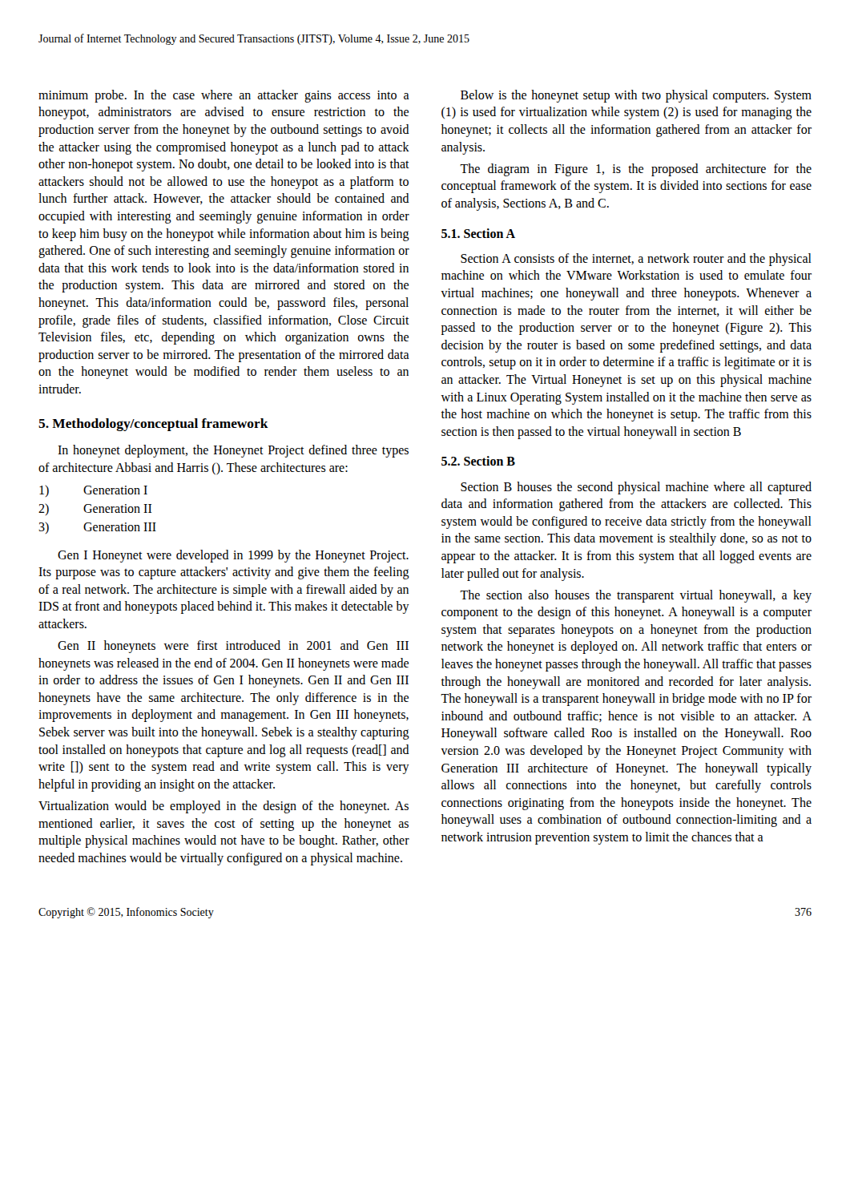Journal of Internet Technology and Secured Transactions (JITST), Volume 4, Issue 2, June 2015
minimum probe. In the case where an attacker gains access into a honeypot, administrators are advised to ensure restriction to the production server from the honeynet by the outbound settings to avoid the attacker using the compromised honeypot as a lunch pad to attack other non-honepot system. No doubt, one detail to be looked into is that attackers should not be allowed to use the honeypot as a platform to lunch further attack. However, the attacker should be contained and occupied with interesting and seemingly genuine information in order to keep him busy on the honeypot while information about him is being gathered. One of such interesting and seemingly genuine information or data that this work tends to look into is the data/information stored in the production system. This data are mirrored and stored on the honeynet. This data/information could be, password files, personal profile, grade files of students, classified information, Close Circuit Television files, etc, depending on which organization owns the production server to be mirrored. The presentation of the mirrored data on the honeynet would be modified to render them useless to an intruder.
5. Methodology/conceptual framework
In honeynet deployment, the Honeynet Project defined three types of architecture Abbasi and Harris (). These architectures are:
1) Generation I
2) Generation II
3) Generation III
Gen I Honeynet were developed in 1999 by the Honeynet Project. Its purpose was to capture attackers' activity and give them the feeling of a real network. The architecture is simple with a firewall aided by an IDS at front and honeypots placed behind it. This makes it detectable by attackers.
Gen II honeynets were first introduced in 2001 and Gen III honeynets was released in the end of 2004. Gen II honeynets were made in order to address the issues of Gen I honeynets. Gen II and Gen III honeynets have the same architecture. The only difference is in the improvements in deployment and management. In Gen III honeynets, Sebek server was built into the honeywall. Sebek is a stealthy capturing tool installed on honeypots that capture and log all requests (read[] and write []) sent to the system read and write system call. This is very helpful in providing an insight on the attacker.
Virtualization would be employed in the design of the honeynet. As mentioned earlier, it saves the cost of setting up the honeynet as multiple physical machines would not have to be bought. Rather, other needed machines would be virtually configured on a physical machine.
Below is the honeynet setup with two physical computers. System (1) is used for virtualization while system (2) is used for managing the honeynet; it collects all the information gathered from an attacker for analysis.
The diagram in Figure 1, is the proposed architecture for the conceptual framework of the system. It is divided into sections for ease of analysis, Sections A, B and C.
5.1. Section A
Section A consists of the internet, a network router and the physical machine on which the VMware Workstation is used to emulate four virtual machines; one honeywall and three honeypots. Whenever a connection is made to the router from the internet, it will either be passed to the production server or to the honeynet (Figure 2). This decision by the router is based on some predefined settings, and data controls, setup on it in order to determine if a traffic is legitimate or it is an attacker. The Virtual Honeynet is set up on this physical machine with a Linux Operating System installed on it the machine then serve as the host machine on which the honeynet is setup. The traffic from this section is then passed to the virtual honeywall in section B
5.2. Section B
Section B houses the second physical machine where all captured data and information gathered from the attackers are collected. This system would be configured to receive data strictly from the honeywall in the same section. This data movement is stealthily done, so as not to appear to the attacker. It is from this system that all logged events are later pulled out for analysis.
The section also houses the transparent virtual honeywall, a key component to the design of this honeynet. A honeywall is a computer system that separates honeypots on a honeynet from the production network the honeynet is deployed on. All network traffic that enters or leaves the honeynet passes through the honeywall. All traffic that passes through the honeywall are monitored and recorded for later analysis. The honeywall is a transparent honeywall in bridge mode with no IP for inbound and outbound traffic; hence is not visible to an attacker. A Honeywall software called Roo is installed on the Honeywall. Roo version 2.0 was developed by the Honeynet Project Community with Generation III architecture of Honeynet. The honeywall typically allows all connections into the honeynet, but carefully controls connections originating from the honeypots inside the honeynet. The honeywall uses a combination of outbound connection-limiting and a network intrusion prevention system to limit the chances that a
Copyright © 2015, Infonomics Society 376